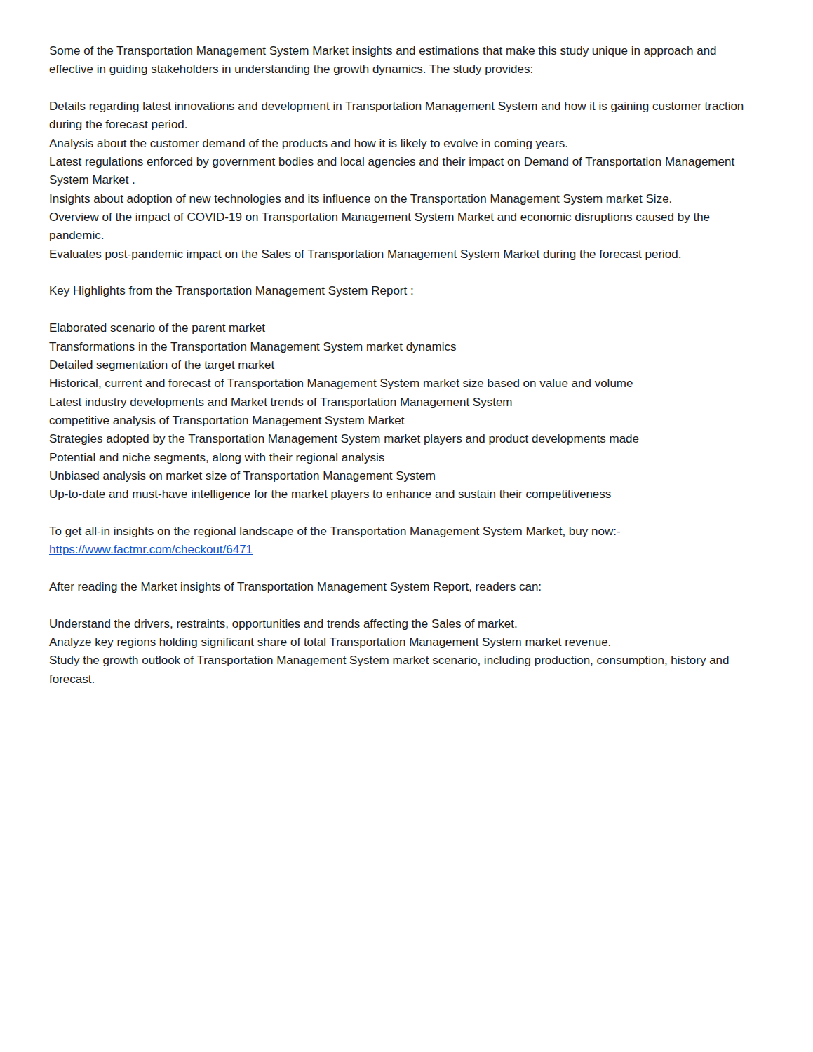Some of the Transportation Management System Market insights and estimations that make this study unique in approach and effective in guiding stakeholders in understanding the growth dynamics. The study provides:
Details regarding latest innovations and development in Transportation Management System and how it is gaining customer traction during the forecast period.
Analysis about the customer demand of the products and how it is likely to evolve in coming years.
Latest regulations enforced by government bodies and local agencies and their impact on Demand of Transportation Management System Market .
Insights about adoption of new technologies and its influence on the Transportation Management System market Size.
Overview of the impact of COVID-19 on Transportation Management System Market and economic disruptions caused by the pandemic.
Evaluates post-pandemic impact on the Sales of Transportation Management System Market during the forecast period.
Key Highlights from the Transportation Management System Report :
Elaborated scenario of the parent market
Transformations in the Transportation Management System market dynamics
Detailed segmentation of the target market
Historical, current and forecast of Transportation Management System market size based on value and volume
Latest industry developments and Market trends of Transportation Management System
competitive analysis of Transportation Management System Market
Strategies adopted by the Transportation Management System market players and product developments made
Potential and niche segments, along with their regional analysis
Unbiased analysis on market size of Transportation Management System
Up-to-date and must-have intelligence for the market players to enhance and sustain their competitiveness
To get all-in insights on the regional landscape of the Transportation Management System Market, buy now:-https://www.factmr.com/checkout/6471
After reading the Market insights of Transportation Management System Report, readers can:
Understand the drivers, restraints, opportunities and trends affecting the Sales of market.
Analyze key regions holding significant share of total Transportation Management System market revenue.
Study the growth outlook of Transportation Management System market scenario, including production, consumption, history and forecast.